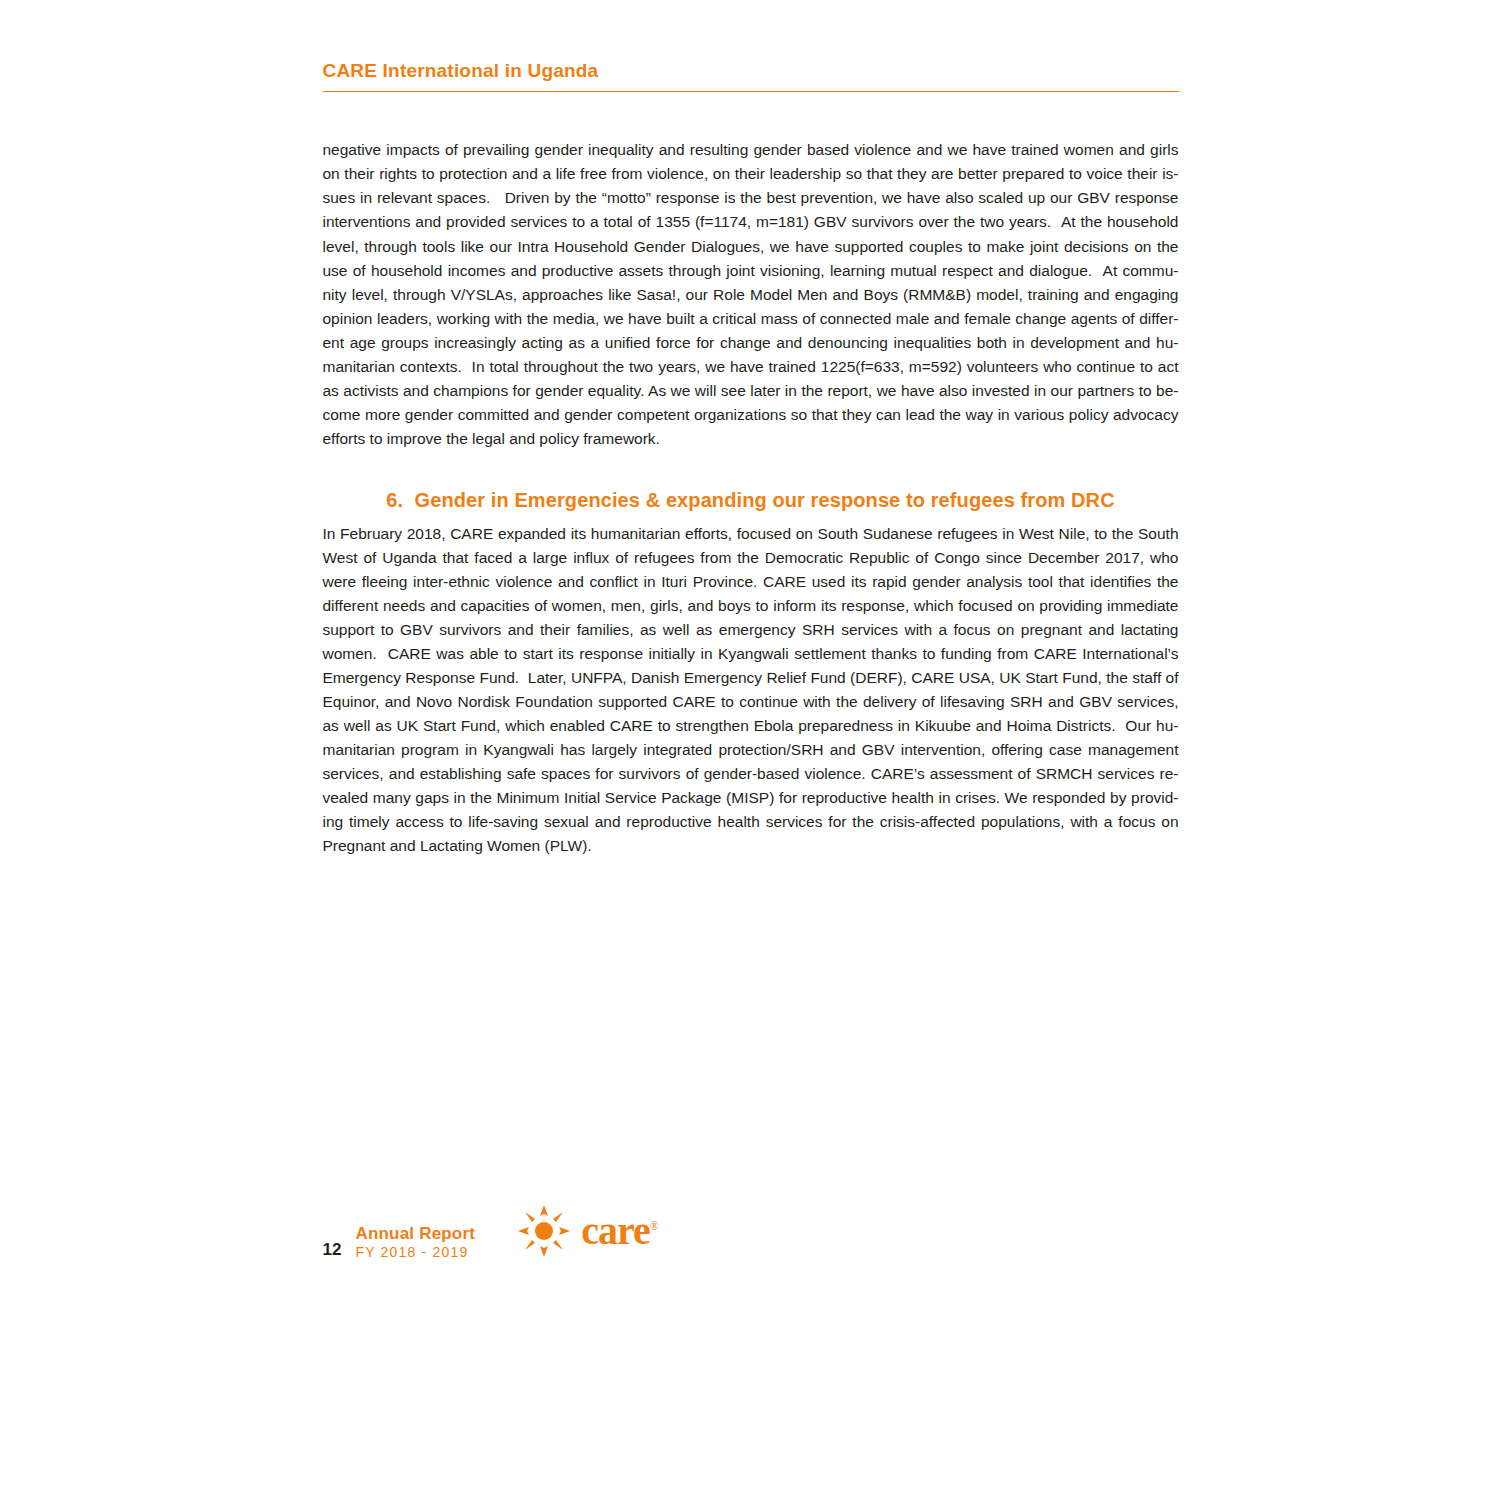CARE International in Uganda
negative impacts of prevailing gender inequality and resulting gender based violence and we have trained women and girls on their rights to protection and a life free from violence, on their leadership so that they are better prepared to voice their issues in relevant spaces. Driven by the “motto” response is the best prevention, we have also scaled up our GBV response interventions and provided services to a total of 1355 (f=1174, m=181) GBV survivors over the two years. At the household level, through tools like our Intra Household Gender Dialogues, we have supported couples to make joint decisions on the use of household incomes and productive assets through joint visioning, learning mutual respect and dialogue. At community level, through V/YSLAs, approaches like Sasa!, our Role Model Men and Boys (RMM&B) model, training and engaging opinion leaders, working with the media, we have built a critical mass of connected male and female change agents of different age groups increasingly acting as a unified force for change and denouncing inequalities both in development and humanitarian contexts. In total throughout the two years, we have trained 1225(f=633, m=592) volunteers who continue to act as activists and champions for gender equality. As we will see later in the report, we have also invested in our partners to become more gender committed and gender competent organizations so that they can lead the way in various policy advocacy efforts to improve the legal and policy framework.
6. Gender in Emergencies & expanding our response to refugees from DRC
In February 2018, CARE expanded its humanitarian efforts, focused on South Sudanese refugees in West Nile, to the South West of Uganda that faced a large influx of refugees from the Democratic Republic of Congo since December 2017, who were fleeing inter-ethnic violence and conflict in Ituri Province. CARE used its rapid gender analysis tool that identifies the different needs and capacities of women, men, girls, and boys to inform its response, which focused on providing immediate support to GBV survivors and their families, as well as emergency SRH services with a focus on pregnant and lactating women. CARE was able to start its response initially in Kyangwali settlement thanks to funding from CARE International’s Emergency Response Fund. Later, UNFPA, Danish Emergency Relief Fund (DERF), CARE USA, UK Start Fund, the staff of Equinor, and Novo Nordisk Foundation supported CARE to continue with the delivery of lifesaving SRH and GBV services, as well as UK Start Fund, which enabled CARE to strengthen Ebola preparedness in Kikuube and Hoima Districts. Our humanitarian program in Kyangwali has largely integrated protection/SRH and GBV intervention, offering case management services, and establishing safe spaces for survivors of gender-based violence. CARE’s assessment of SRMCH services revealed many gaps in the Minimum Initial Service Package (MISP) for reproductive health in crises. We responded by providing timely access to life-saving sexual and reproductive health services for the crisis-affected populations, with a focus on Pregnant and Lactating Women (PLW).
12
Annual Report FY 2018 - 2019
care®